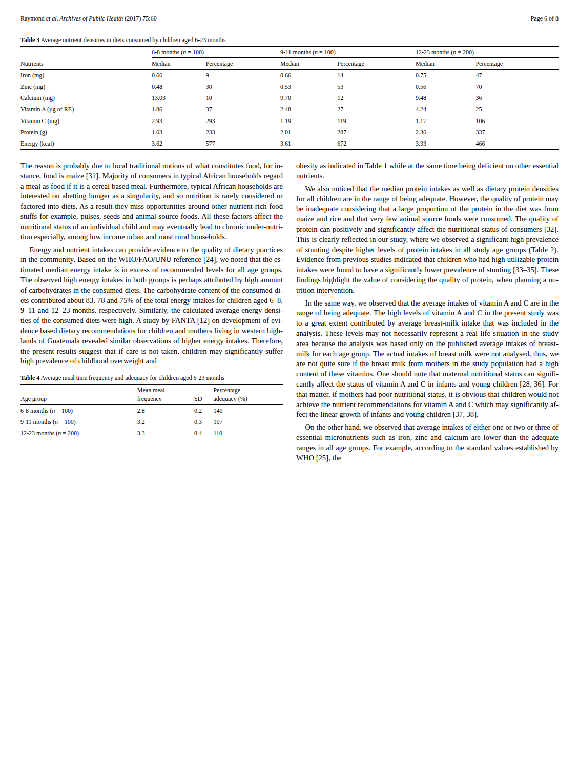Raymond et al. Archives of Public Health (2017) 75:60
Page 6 of 8
Table 3 Average nutrient densities in diets consumed by children aged 6-23 months
| | 6-8 months ( n = 100) | 9-11 months ( n = 100) | 12-23 months ( n = 200) |
| --- | --- | --- | --- |
| Nutrients | Median | Percentage | Median | Percentage | Median | Percentage |
| Iron (mg) | 0.66 | 9 | 0.66 | 14 | 0.75 | 47 |
| Zinc (mg) | 0.48 | 30 | 0.53 | 53 | 0.56 | 70 |
| Calcium (mg) | 13.03 | 10 | 9.70 | 12 | 9.48 | 36 |
| Vitamin A (µg of RE) | 1.86 | 37 | 2.48 | 27 | 4.24 | 25 |
| Vitamin C (mg) | 2.93 | 293 | 1.19 | 119 | 1.17 | 106 |
| Protein (g) | 1.63 | 233 | 2.01 | 287 | 2.36 | 337 |
| Energy (kcal) | 3.62 | 577 | 3.61 | 672 | 3.33 | 466 |
The reason is probably due to local traditional notions of what constitutes food, for instance, food is maize [31]. Majority of consumers in typical African households regard a meal as food if it is a cereal based meal. Furthermore, typical African households are interested on abetting hunger as a singularity, and so nutrition is rarely considered or factored into diets. As a result they miss opportunities around other nutrient-rich food stuffs for example, pulses, seeds and animal source foods. All these factors affect the nutritional status of an individual child and may eventually lead to chronic under-nutrition especially, among low income urban and most rural households.
Energy and nutrient intakes can provide evidence to the quality of dietary practices in the community. Based on the WHO/FAO/UNU reference [24], we noted that the estimated median energy intake is in excess of recommended levels for all age groups. The observed high energy intakes in both groups is perhaps attributed by high amount of carbohydrates in the consumed diets. The carbohydrate content of the consumed diets contributed about 83, 78 and 75% of the total energy intakes for children aged 6–8, 9–11 and 12–23 months, respectively. Similarly, the calculated average energy densities of the consumed diets were high. A study by FANTA [12] on development of evidence based dietary recommendations for children and mothers living in western highlands of Guatemala revealed similar observations of higher energy intakes. Therefore, the present results suggest that if care is not taken, children may significantly suffer high prevalence of childhood overweight and
Table 4 Average meal time frequency and adequacy for children aged 6-23 months
| Age group | Mean meal frequency | SD | Percentage adequacy (%) |
| --- | --- | --- | --- |
| 6-8 months ( n = 100) | 2.8 | 0.2 | 140 |
| 9-11 months ( n = 100) | 3.2 | 0.3 | 107 |
| 12-23 months ( n = 200) | 3.3 | 0.4 | 110 |
obesity as indicated in Table 1 while at the same time being deficient on other essential nutrients.
We also noticed that the median protein intakes as well as dietary protein densities for all children are in the range of being adequate. However, the quality of protein may be inadequate considering that a large proportion of the protein in the diet was from maize and rice and that very few animal source foods were consumed. The quality of protein can positively and significantly affect the nutritional status of consumers [32]. This is clearly reflected in our study, where we observed a significant high prevalence of stunting despite higher levels of protein intakes in all study age groups (Table 2). Evidence from previous studies indicated that children who had high utilizable protein intakes were found to have a significantly lower prevalence of stunting [33–35]. These findings highlight the value of considering the quality of protein, when planning a nutrition intervention.
In the same way, we observed that the average intakes of vitamin A and C are in the range of being adequate. The high levels of vitamin A and C in the present study was to a great extent contributed by average breast-milk intake that was included in the analysis. These levels may not necessarily represent a real life situation in the study area because the analysis was based only on the published average intakes of breast-milk for each age group. The actual intakes of breast milk were not analysed, thus, we are not quite sure if the breast milk from mothers in the study population had a high content of these vitamins. One should note that maternal nutritional status can significantly affect the status of vitamin A and C in infants and young children [28, 36]. For that matter, if mothers had poor nutritional status, it is obvious that children would not achieve the nutrient recommendations for vitamin A and C which may significantly affect the linear growth of infants and young children [37, 38].
On the other hand, we observed that average intakes of either one or two or three of essential micronutrients such as iron, zinc and calcium are lower than the adequate ranges in all age groups. For example, according to the standard values established by WHO [25], the